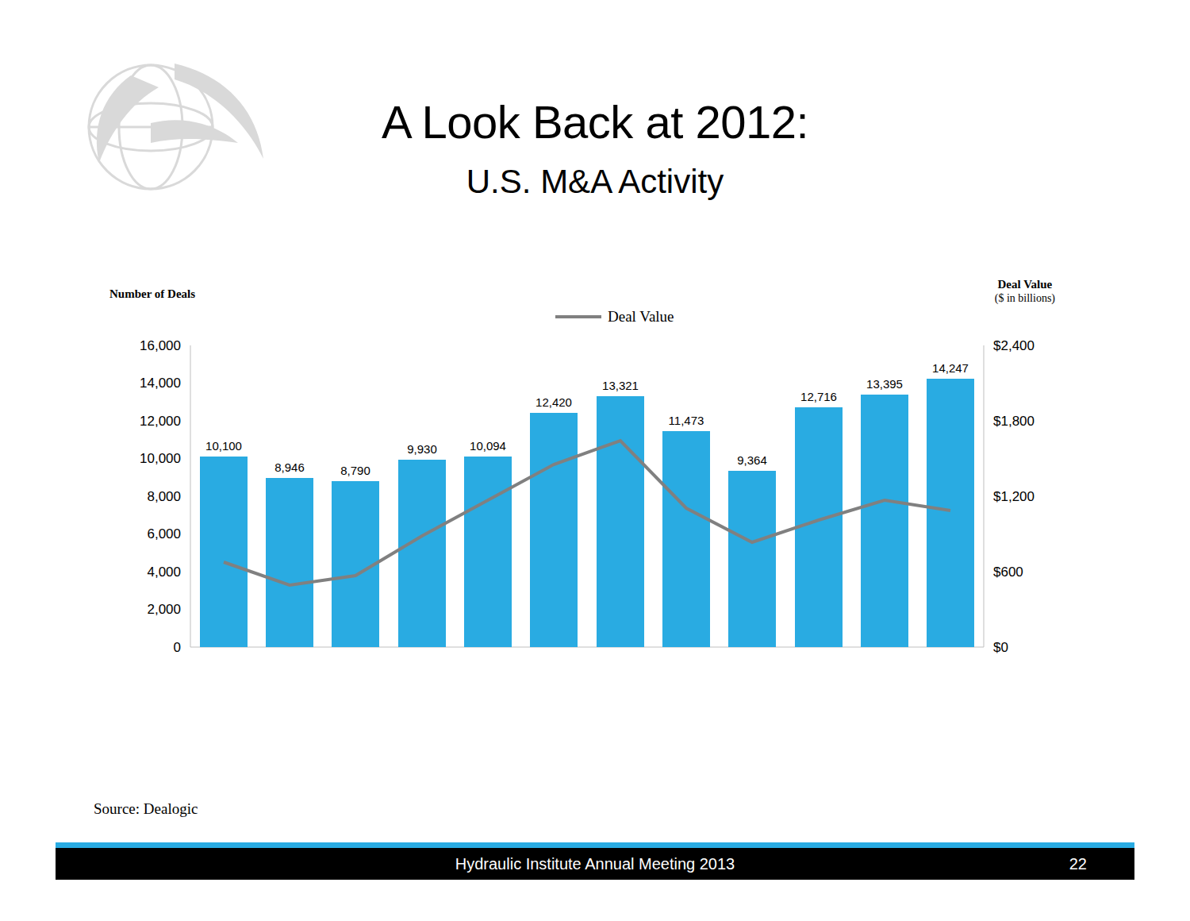A Look Back at 2012:
U.S. M&A Activity
Number of Deals
Deal Value
($ in billions)
Deal Value
Plot geometry: plot x: 100 .. 1100 (12 categories, step ~83.3) plot y: 10 (16,000 / $2,400) .. 390 (0 / $0) 16,000 14,000 12,000 10,000 8,000 6,000 4,000 2,000 0 $2,400 $1,800 $1,200 $600 $0 10,100 8,946 8,790 9,930 10,094 12,420 13,321 11,473 9,364 12,716 13,395 14,247 2001 2002 2003 2004 2005 2006 2007 2008 2009 2010 2011 2012
Source: Dealogic
Hydraulic Institute Annual Meeting 2013 22